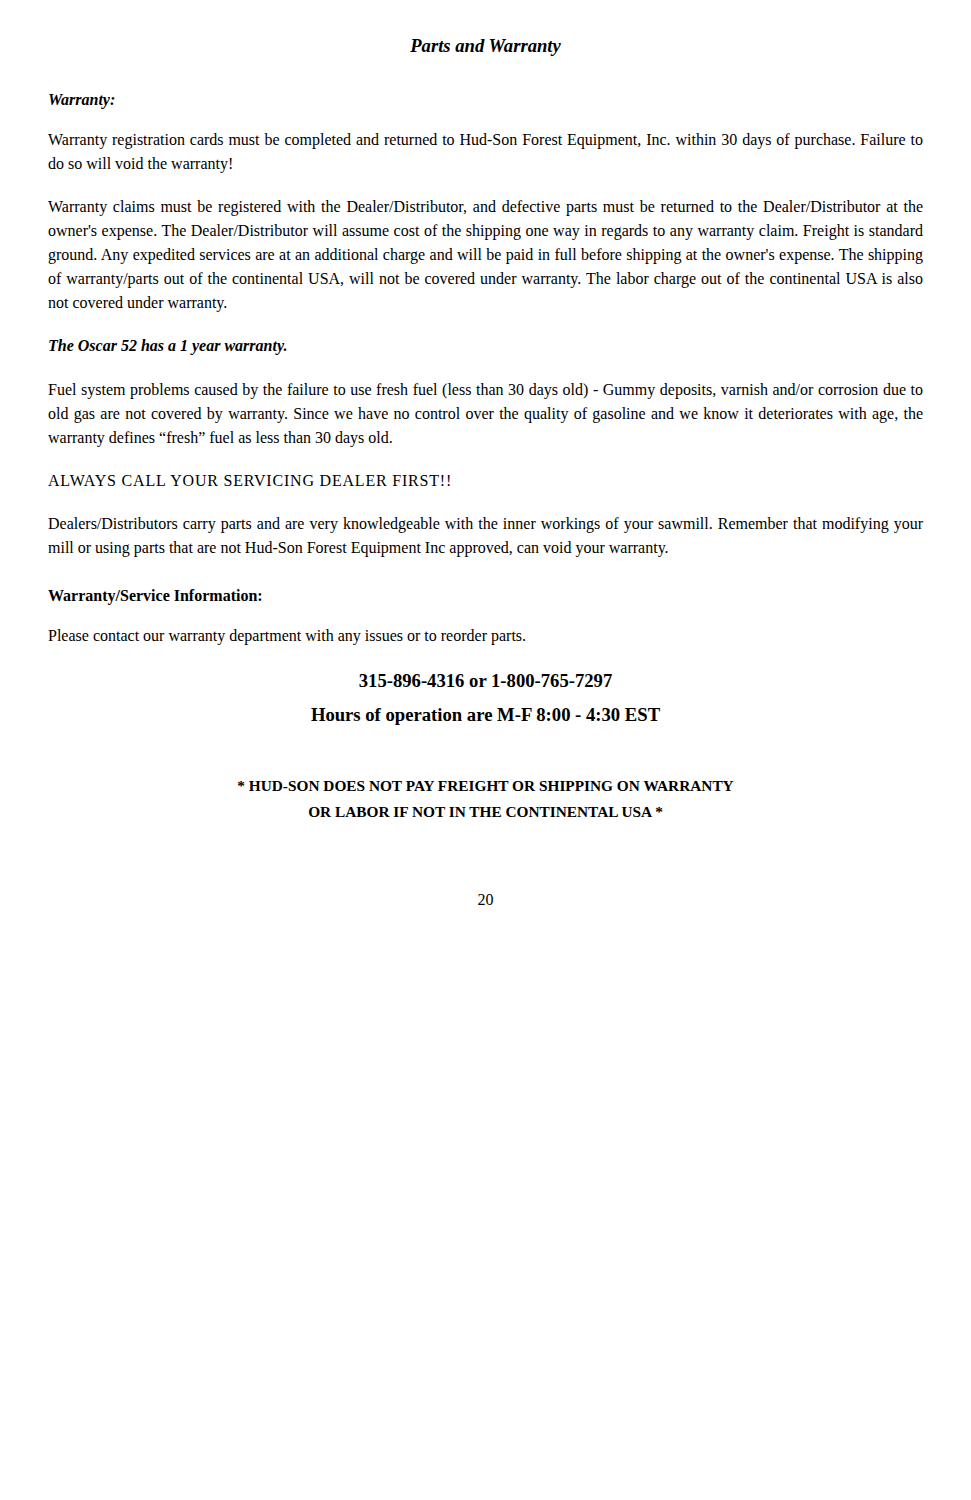Parts and Warranty
Warranty:
Warranty registration cards must be completed and returned to Hud-Son Forest Equipment, Inc. within 30 days of purchase. Failure to do so will void the warranty!
Warranty claims must be registered with the Dealer/Distributor, and defective parts must be returned to the Dealer/Distributor at the owner's expense. The Dealer/Distributor will assume cost of the shipping one way in regards to any warranty claim. Freight is standard ground. Any expedited services are at an additional charge and will be paid in full before shipping at the owner's expense. The shipping of warranty/parts out of the continental USA, will not be covered under warranty. The labor charge out of the continental USA is also not covered under warranty.
The Oscar 52 has a 1 year warranty.
Fuel system problems caused by the failure to use fresh fuel (less than 30 days old) - Gummy deposits, varnish and/or corrosion due to old gas are not covered by warranty. Since we have no control over the quality of gasoline and we know it deteriorates with age, the warranty defines “fresh” fuel as less than 30 days old.
ALWAYS CALL YOUR SERVICING DEALER FIRST!!
Dealers/Distributors carry parts and are very knowledgeable with the inner workings of your sawmill. Remember that modifying your mill or using parts that are not Hud-Son Forest Equipment Inc approved, can void your warranty.
Warranty/Service Information:
Please contact our warranty department with any issues or to reorder parts.
315-896-4316 or 1-800-765-7297
Hours of operation are M-F 8:00 - 4:30 EST
* HUD-SON DOES NOT PAY FREIGHT OR SHIPPING ON WARRANTY
OR LABOR IF NOT IN THE CONTINENTAL USA *
20